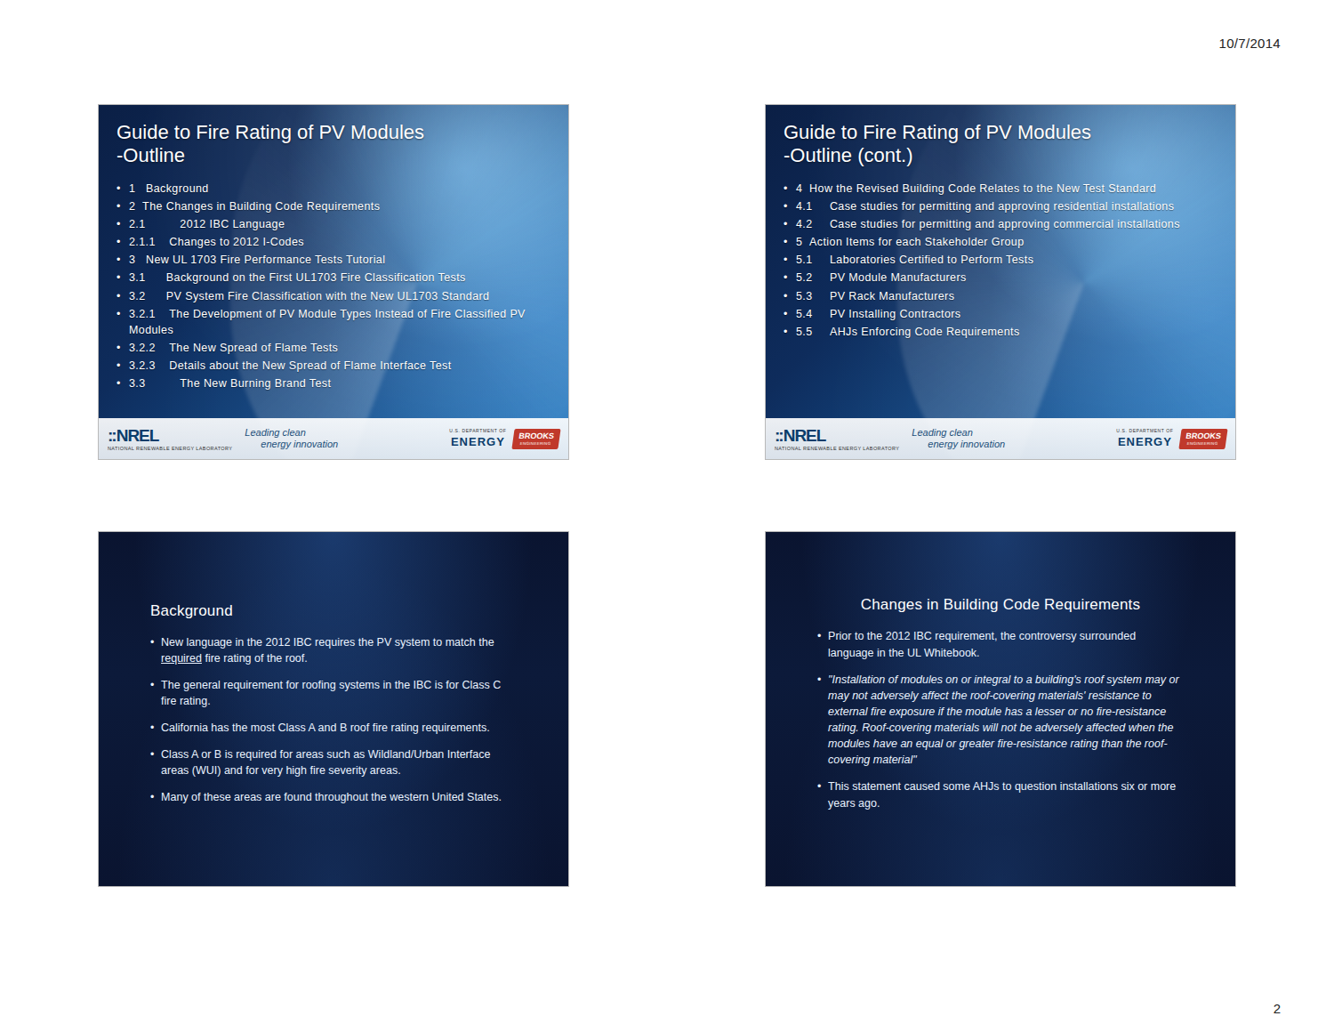10/7/2014
Guide to Fire Rating of PV Modules
-Outline
1 Background
2 The Changes in Building Code Requirements
2.1 2012 IBC Language
2.1.1 Changes to 2012 I-Codes
3 New UL 1703 Fire Performance Tests Tutorial
3.1 Background on the First UL1703 Fire Classification Tests
3.2 PV System Fire Classification with the New UL1703 Standard
3.2.1 The Development of PV Module Types Instead of Fire Classified PV Modules
3.2.2 The New Spread of Flame Tests
3.2.3 Details about the New Spread of Flame Interface Test
3.3 The New Burning Brand Test
:: NREL
NATIONAL RENEWABLE ENERGY LABORATORY
Leading cleanenergy innovation
U.S. DEPARTMENT OF ENERGY
BROOKSENGINEERING
Guide to Fire Rating of PV Modules
-Outline (cont.)
4 How the Revised Building Code Relates to the New Test Standard
4.1 Case studies for permitting and approving residential installations
4.2 Case studies for permitting and approving commercial installations
5 Action Items for each Stakeholder Group
5.1 Laboratories Certified to Perform Tests
5.2 PV Module Manufacturers
5.3 PV Rack Manufacturers
5.4 PV Installing Contractors
5.5 AHJs Enforcing Code Requirements
:: NREL
NATIONAL RENEWABLE ENERGY LABORATORY
Leading cleanenergy innovation
U.S. DEPARTMENT OF ENERGY
BROOKSENGINEERING
Background
New language in the 2012 IBC requires the PV system to match the required fire rating of the roof.
The general requirement for roofing systems in the IBC is for Class C fire rating.
California has the most Class A and B roof fire rating requirements.
Class A or B is required for areas such as Wildland/Urban Interface areas (WUI) and for very high fire severity areas.
Many of these areas are found throughout the western United States.
Changes in Building Code Requirements
Prior to the 2012 IBC requirement, the controversy surrounded language in the UL Whitebook.
"Installation of modules on or integral to a building's roof system may or may not adversely affect the roof-covering materials' resistance to external fire exposure if the module has a lesser or no fire-resistance rating. Roof-covering materials will not be adversely affected when the modules have an equal or greater fire-resistance rating than the roof-covering material"
This statement caused some AHJs to question installations six or more years ago.
2